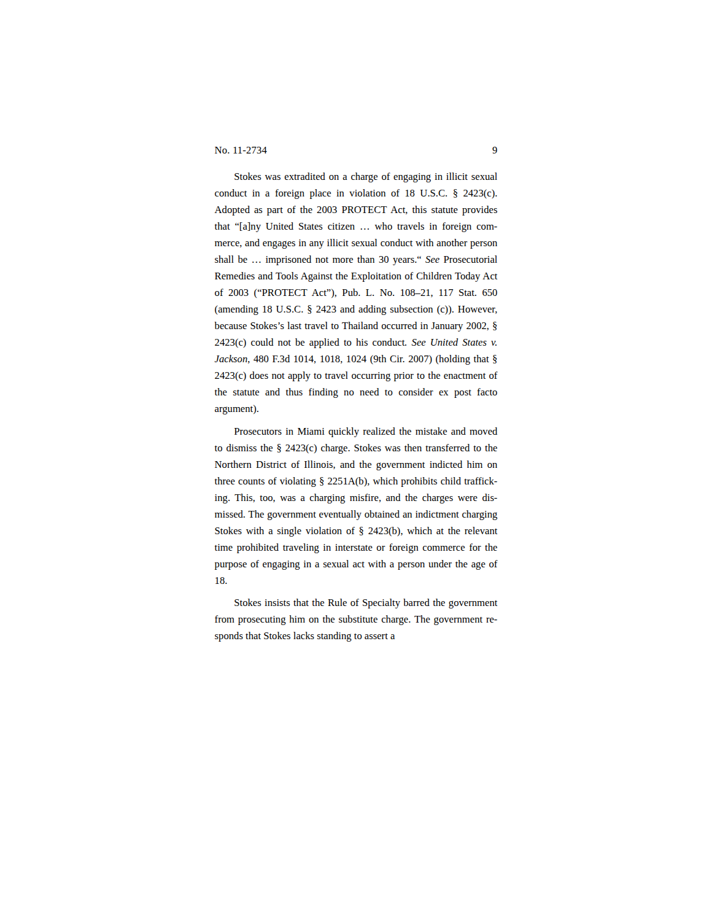No. 11-2734 9
Stokes was extradited on a charge of engaging in illicit sexual conduct in a foreign place in violation of 18 U.S.C. § 2423(c). Adopted as part of the 2003 PROTECT Act, this statute provides that “[a]ny United States citizen … who travels in foreign commerce, and engages in any illicit sexual conduct with another person shall be … imprisoned not more than 30 years.“ See Prosecutorial Remedies and Tools Against the Exploitation of Children Today Act of 2003 (“PROTECT Act”), Pub. L. No. 108–21, 117 Stat. 650 (amending 18 U.S.C. § 2423 and adding subsection (c)). However, because Stokes’s last travel to Thailand occurred in January 2002, § 2423(c) could not be applied to his conduct. See United States v. Jackson, 480 F.3d 1014, 1018, 1024 (9th Cir. 2007) (holding that § 2423(c) does not apply to travel occurring prior to the enactment of the statute and thus finding no need to consider ex post facto argument).
Prosecutors in Miami quickly realized the mistake and moved to dismiss the § 2423(c) charge. Stokes was then transferred to the Northern District of Illinois, and the government indicted him on three counts of violating § 2251A(b), which prohibits child trafficking. This, too, was a charging misfire, and the charges were dismissed. The government eventually obtained an indictment charging Stokes with a single violation of § 2423(b), which at the relevant time prohibited traveling in interstate or foreign commerce for the purpose of engaging in a sexual act with a person under the age of 18.
Stokes insists that the Rule of Specialty barred the government from prosecuting him on the substitute charge. The government responds that Stokes lacks standing to assert a